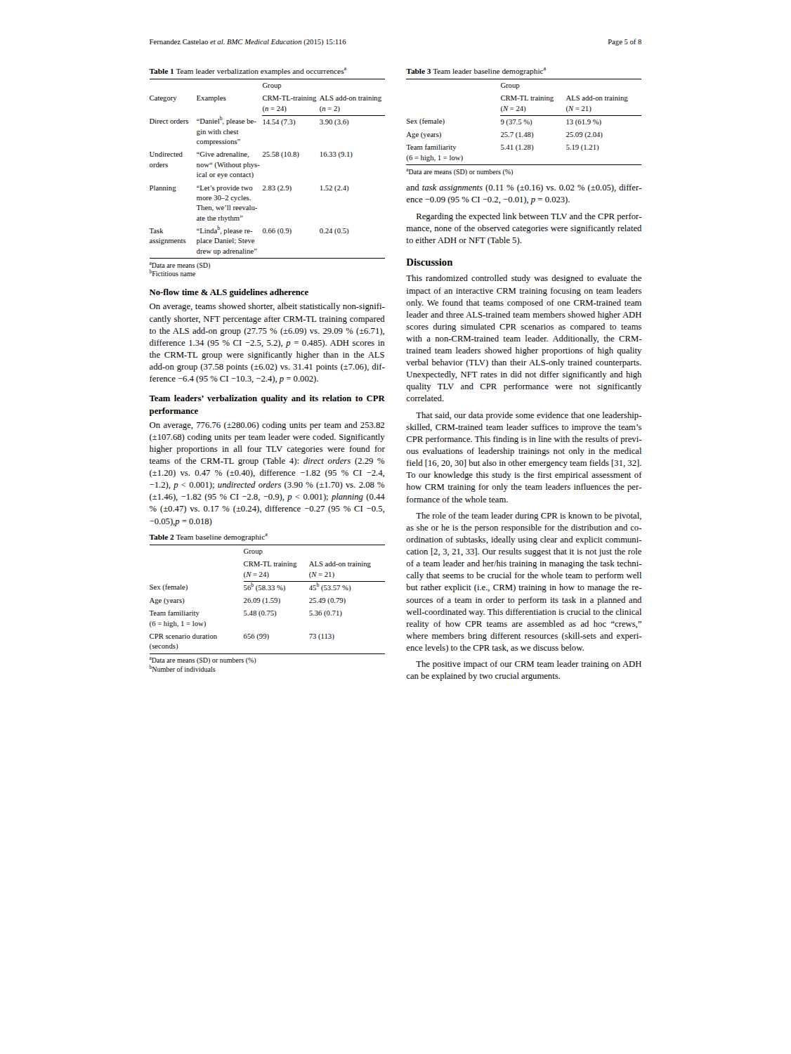Fernandez Castelao et al. BMC Medical Education (2015) 15:116
Page 5 of 8
Table 1 Team leader verbalization examples and occurrences a
| | | Group |
| --- | --- | --- |
| Category | Examples | CRM-TL-training ( n = 24) | ALS add-on training ( n = 2) |
| Direct orders | “Daniel b , please begin with chest compressions” | 14.54 (7.3) | 3.90 (3.6) |
| Undirected orders | “Give adrenaline, now“ (Without physical or eye contact) | 25.58 (10.8) | 16.33 (9.1) |
| Planning | “Let’s provide two more 30–2 cycles. Then, we’ll reevaluate the rhythm” | 2.83 (2.9) | 1.52 (2.4) |
| Task assignments | “Linda b , please replace Daniel; Steve drew up adrenaline” | 0.66 (0.9) | 0.24 (0.5) |
aData are means (SD)
bFictitious name
No-flow time & ALS guidelines adherence
On average, teams showed shorter, albeit statistically non-significantly shorter, NFT percentage after CRM-TL training compared to the ALS add-on group (27.75 % (±6.09) vs. 29.09 % (±6.71), difference 1.34 (95 % CI −2.5, 5.2), p = 0.485). ADH scores in the CRM-TL group were significantly higher than in the ALS add-on group (37.58 points (±6.02) vs. 31.41 points (±7.06), difference −6.4 (95 % CI −10.3, −2.4), p = 0.002).
Team leaders’ verbalization quality and its relation to CPR performance
On average, 776.76 (±280.06) coding units per team and 253.82 (±107.68) coding units per team leader were coded. Significantly higher proportions in all four TLV categories were found for teams of the CRM-TL group (Table 4): direct orders (2.29 % (±1.20) vs. 0.47 % (±0.40), difference −1.82 (95 % CI −2.4, −1.2), p < 0.001); undirected orders (3.90 % (±1.70) vs. 2.08 % (±1.46), −1.82 (95 % CI −2.8, −0.9), p < 0.001); planning (0.44 % (±0.47) vs. 0.17 % (±0.24), difference −0.27 (95 % CI −0.5, −0.05),p = 0.018)
Table 2 Team baseline demographic a
| | Group |
| --- | --- |
| | CRM-TL training ( N = 24) | ALS add-on training ( N = 21) |
| Sex (female) | 56 b (58.33 %) | 45 b (53.57 %) |
| Age (years) | 26.09 (1.59) | 25.49 (0.79) |
| Team familiarity (6 = high, 1 = low) | 5.48 (0.75) | 5.36 (0.71) |
| CPR scenario duration (seconds) | 656 (99) | 73 (113) |
aData are means (SD) or numbers (%)
bNumber of individuals
Table 3 Team leader baseline demographic a
| | Group |
| --- | --- |
| | CRM-TL training ( N = 24) | ALS add-on training ( N = 21) |
| Sex (female) | 9 (37.5 %) | 13 (61.9 %) |
| Age (years) | 25.7 (1.48) | 25.09 (2.04) |
| Team familiarity (6 = high, 1 = low) | 5.41 (1.28) | 5.19 (1.21) |
aData are means (SD) or numbers (%)
and task assignments (0.11 % (±0.16) vs. 0.02 % (±0.05), difference −0.09 (95 % CI −0.2, −0.01), p = 0.023).
Regarding the expected link between TLV and the CPR performance, none of the observed categories were significantly related to either ADH or NFT (Table 5).
Discussion
This randomized controlled study was designed to evaluate the impact of an interactive CRM training focusing on team leaders only. We found that teams composed of one CRM-trained team leader and three ALS-trained team members showed higher ADH scores during simulated CPR scenarios as compared to teams with a non-CRM-trained team leader. Additionally, the CRM-trained team leaders showed higher proportions of high quality verbal behavior (TLV) than their ALS-only trained counterparts. Unexpectedly, NFT rates in did not differ significantly and high quality TLV and CPR performance were not significantly correlated.
That said, our data provide some evidence that one leadership-skilled, CRM-trained team leader suffices to improve the team’s CPR performance. This finding is in line with the results of previous evaluations of leadership trainings not only in the medical field [16, 20, 30] but also in other emergency team fields [31, 32]. To our knowledge this study is the first empirical assessment of how CRM training for only the team leaders influences the performance of the whole team.
The role of the team leader during CPR is known to be pivotal, as she or he is the person responsible for the distribution and coordination of subtasks, ideally using clear and explicit communication [2, 3, 21, 33]. Our results suggest that it is not just the role of a team leader and her/his training in managing the task technically that seems to be crucial for the whole team to perform well but rather explicit (i.e., CRM) training in how to manage the resources of a team in order to perform its task in a planned and well-coordinated way. This differentiation is crucial to the clinical reality of how CPR teams are assembled as ad hoc “crews,” where members bring different resources (skill-sets and experience levels) to the CPR task, as we discuss below.
The positive impact of our CRM team leader training on ADH can be explained by two crucial arguments.